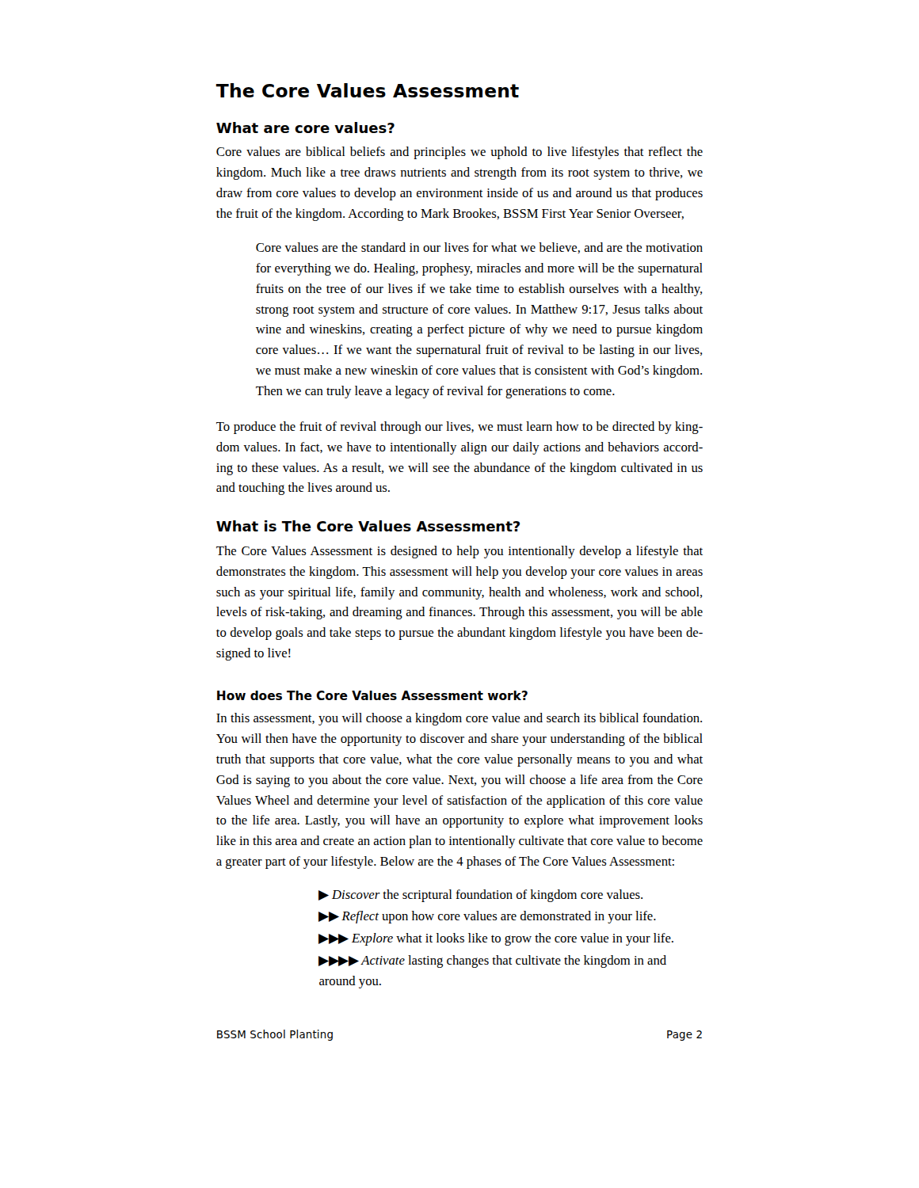The Core Values Assessment
What are core values?
Core values are biblical beliefs and principles we uphold to live lifestyles that reflect the kingdom. Much like a tree draws nutrients and strength from its root system to thrive, we draw from core values to develop an environment inside of us and around us that produces the fruit of the kingdom. According to Mark Brookes, BSSM First Year Senior Overseer,
Core values are the standard in our lives for what we believe, and are the motivation for everything we do. Healing, prophesy, miracles and more will be the supernatural fruits on the tree of our lives if we take time to establish ourselves with a healthy, strong root system and structure of core values. In Matthew 9:17, Jesus talks about wine and wineskins, creating a perfect picture of why we need to pursue kingdom core values… If we want the supernatural fruit of revival to be lasting in our lives, we must make a new wineskin of core values that is consistent with God’s kingdom. Then we can truly leave a legacy of revival for generations to come.
To produce the fruit of revival through our lives, we must learn how to be directed by kingdom values. In fact, we have to intentionally align our daily actions and behaviors according to these values. As a result, we will see the abundance of the kingdom cultivated in us and touching the lives around us.
What is The Core Values Assessment?
The Core Values Assessment is designed to help you intentionally develop a lifestyle that demonstrates the kingdom. This assessment will help you develop your core values in areas such as your spiritual life, family and community, health and wholeness, work and school, levels of risk-taking, and dreaming and finances. Through this assessment, you will be able to develop goals and take steps to pursue the abundant kingdom lifestyle you have been designed to live!
How does The Core Values Assessment work?
In this assessment, you will choose a kingdom core value and search its biblical foundation. You will then have the opportunity to discover and share your understanding of the biblical truth that supports that core value, what the core value personally means to you and what God is saying to you about the core value. Next, you will choose a life area from the Core Values Wheel and determine your level of satisfaction of the application of this core value to the life area. Lastly, you will have an opportunity to explore what improvement looks like in this area and create an action plan to intentionally cultivate that core value to become a greater part of your lifestyle. Below are the 4 phases of The Core Values Assessment:
▶ Discover the scriptural foundation of kingdom core values.
▶▶ Reflect upon how core values are demonstrated in your life.
▶▶▶ Explore what it looks like to grow the core value in your life.
▶▶▶▶ Activate lasting changes that cultivate the kingdom in and around you.
BSSM School Planting Page 2